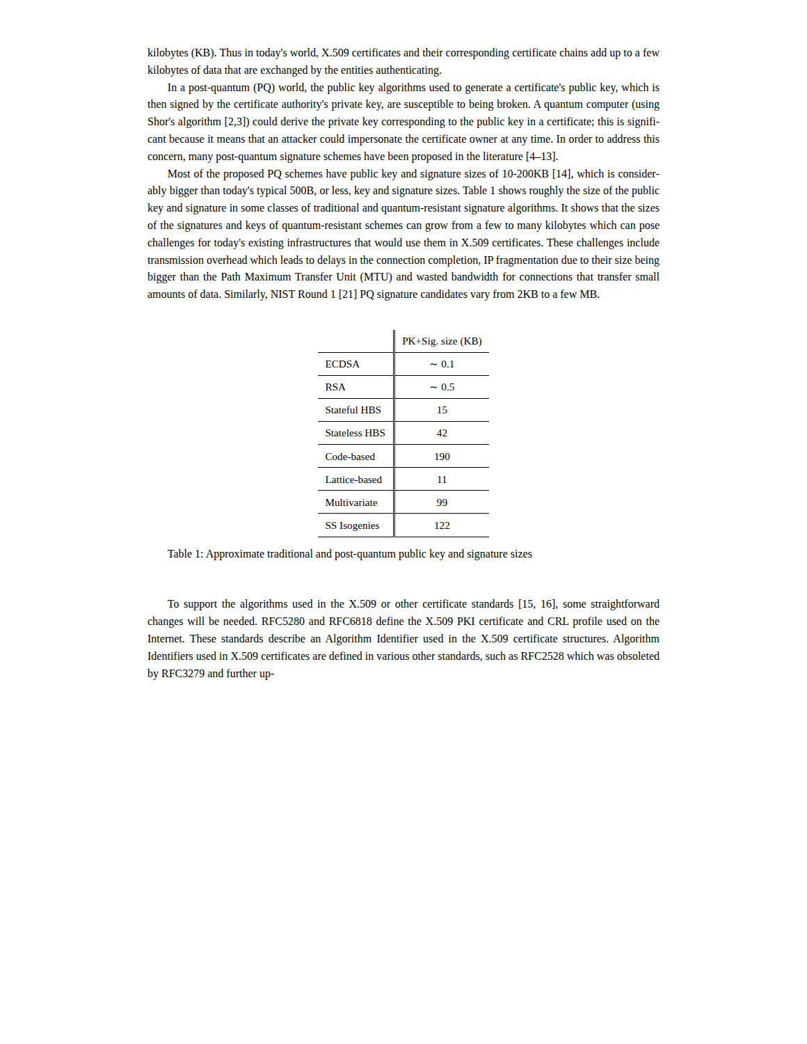kilobytes (KB). Thus in today's world, X.509 certificates and their corresponding certificate chains add up to a few kilobytes of data that are exchanged by the entities authenticating.
In a post-quantum (PQ) world, the public key algorithms used to generate a certificate's public key, which is then signed by the certificate authority's private key, are susceptible to being broken. A quantum computer (using Shor's algorithm [2,3]) could derive the private key corresponding to the public key in a certificate; this is significant because it means that an attacker could impersonate the certificate owner at any time. In order to address this concern, many post-quantum signature schemes have been proposed in the literature [4–13].
Most of the proposed PQ schemes have public key and signature sizes of 10-200KB [14], which is considerably bigger than today's typical 500B, or less, key and signature sizes. Table 1 shows roughly the size of the public key and signature in some classes of traditional and quantum-resistant signature algorithms. It shows that the sizes of the signatures and keys of quantum-resistant schemes can grow from a few to many kilobytes which can pose challenges for today's existing infrastructures that would use them in X.509 certificates. These challenges include transmission overhead which leads to delays in the connection completion, IP fragmentation due to their size being bigger than the Path Maximum Transfer Unit (MTU) and wasted bandwidth for connections that transfer small amounts of data. Similarly, NIST Round 1 [21] PQ signature candidates vary from 2KB to a few MB.
| | PK+Sig. size (KB) |
| --- | --- |
| ECDSA | ∼ 0.1 |
| RSA | ∼ 0.5 |
| Stateful HBS | 15 |
| Stateless HBS | 42 |
| Code-based | 190 |
| Lattice-based | 11 |
| Multivariate | 99 |
| SS Isogenies | 122 |
Table 1: Approximate traditional and post-quantum public key and signature sizes
To support the algorithms used in the X.509 or other certificate standards [15, 16], some straightforward changes will be needed. RFC5280 and RFC6818 define the X.509 PKI certificate and CRL profile used on the Internet. These standards describe an Algorithm Identifier used in the X.509 certificate structures. Algorithm Identifiers used in X.509 certificates are defined in various other standards, such as RFC2528 which was obsoleted by RFC3279 and further up-